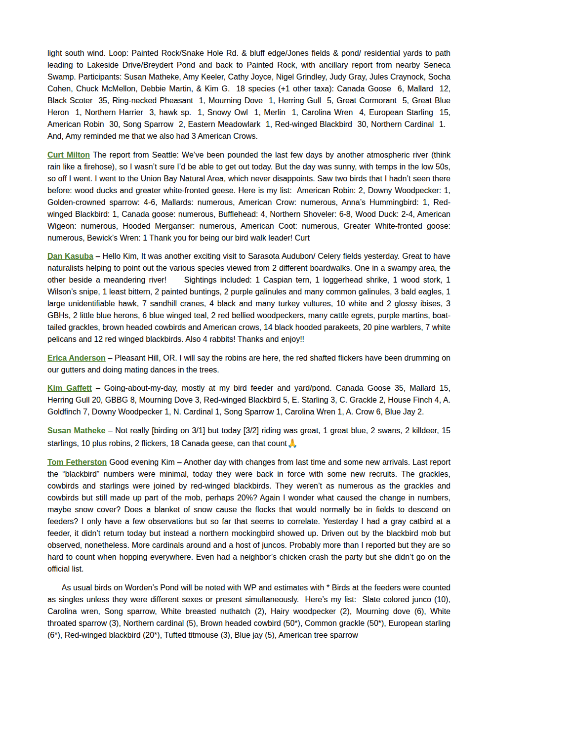light south wind. Loop: Painted Rock/Snake Hole Rd. & bluff edge/Jones fields & pond/ residential yards to path leading to Lakeside Drive/Breydert Pond and back to Painted Rock, with ancillary report from nearby Seneca Swamp. Participants: Susan Matheke, Amy Keeler, Cathy Joyce, Nigel Grindley, Judy Gray, Jules Craynock, Socha Cohen, Chuck McMellon, Debbie Martin, & Kim G. 18 species (+1 other taxa): Canada Goose 6, Mallard 12, Black Scoter 35, Ring-necked Pheasant 1, Mourning Dove 1, Herring Gull 5, Great Cormorant 5, Great Blue Heron 1, Northern Harrier 3, hawk sp. 1, Snowy Owl 1, Merlin 1, Carolina Wren 4, European Starling 15, American Robin 30, Song Sparrow 2, Eastern Meadowlark 1, Red-winged Blackbird 30, Northern Cardinal 1. And, Amy reminded me that we also had 3 American Crows.
Curt Milton The report from Seattle: We’ve been pounded the last few days by another atmospheric river (think rain like a firehose), so I wasn’t sure I’d be able to get out today. But the day was sunny, with temps in the low 50s, so off I went. I went to the Union Bay Natural Area, which never disappoints. Saw two birds that I hadn’t seen there before: wood ducks and greater white-fronted geese. Here is my list: American Robin: 2, Downy Woodpecker: 1, Golden-crowned sparrow: 4-6, Mallards: numerous, American Crow: numerous, Anna’s Hummingbird: 1, Red-winged Blackbird: 1, Canada goose: numerous, Bufflehead: 4, Northern Shoveler: 6-8, Wood Duck: 2-4, American Wigeon: numerous, Hooded Merganser: numerous, American Coot: numerous, Greater White-fronted goose: numerous, Bewick’s Wren: 1 Thank you for being our bird walk leader! Curt
Dan Kasuba – Hello Kim, It was another exciting visit to Sarasota Audubon/ Celery fields yesterday. Great to have naturalists helping to point out the various species viewed from 2 different boardwalks. One in a swampy area, the other beside a meandering river! Sightings included: 1 Caspian tern, 1 loggerhead shrike, 1 wood stork, 1 Wilson’s snipe, 1 least bittern, 2 painted buntings, 2 purple galinules and many common galinules, 3 bald eagles, 1 large unidentifiable hawk, 7 sandhill cranes, 4 black and many turkey vultures, 10 white and 2 glossy ibises, 3 GBHs, 2 little blue herons, 6 blue winged teal, 2 red bellied woodpeckers, many cattle egrets, purple martins, boat-tailed grackles, brown headed cowbirds and American crows, 14 black hooded parakeets, 20 pine warblers, 7 white pelicans and 12 red winged blackbirds. Also 4 rabbits! Thanks and enjoy!!
Erica Anderson – Pleasant Hill, OR. I will say the robins are here, the red shafted flickers have been drumming on our gutters and doing mating dances in the trees.
Kim Gaffett – Going-about-my-day, mostly at my bird feeder and yard/pond. Canada Goose 35, Mallard 15, Herring Gull 20, GBBG 8, Mourning Dove 3, Red-winged Blackbird 5, E. Starling 3, C. Grackle 2, House Finch 4, A. Goldfinch 7, Downy Woodpecker 1, N. Cardinal 1, Song Sparrow 1, Carolina Wren 1, A. Crow 6, Blue Jay 2.
Susan Matheke – Not really [birding on 3/1] but today [3/2] riding was great, 1 great blue, 2 swans, 2 killdeer, 15 starlings, 10 plus robins, 2 flickers, 18 Canada geese, can that count🙏
Tom Fetherston Good evening Kim – Another day with changes from last time and some new arrivals. Last report the “blackbird” numbers were minimal, today they were back in force with some new recruits. The grackles, cowbirds and starlings were joined by red-winged blackbirds. They weren’t as numerous as the grackles and cowbirds but still made up part of the mob, perhaps 20%? Again I wonder what caused the change in numbers, maybe snow cover? Does a blanket of snow cause the flocks that would normally be in fields to descend on feeders? I only have a few observations but so far that seems to correlate. Yesterday I had a gray catbird at a feeder, it didn’t return today but instead a northern mockingbird showed up. Driven out by the blackbird mob but observed, nonetheless. More cardinals around and a host of juncos. Probably more than I reported but they are so hard to count when hopping everywhere. Even had a neighbor’s chicken crash the party but she didn’t go on the official list.
As usual birds on Worden’s Pond will be noted with WP and estimates with * Birds at the feeders were counted as singles unless they were different sexes or present simultaneously. Here’s my list: Slate colored junco (10), Carolina wren, Song sparrow, White breasted nuthatch (2), Hairy woodpecker (2), Mourning dove (6), White throated sparrow (3), Northern cardinal (5), Brown headed cowbird (50*), Common grackle (50*), European starling (6*), Red-winged blackbird (20*), Tufted titmouse (3), Blue jay (5), American tree sparrow